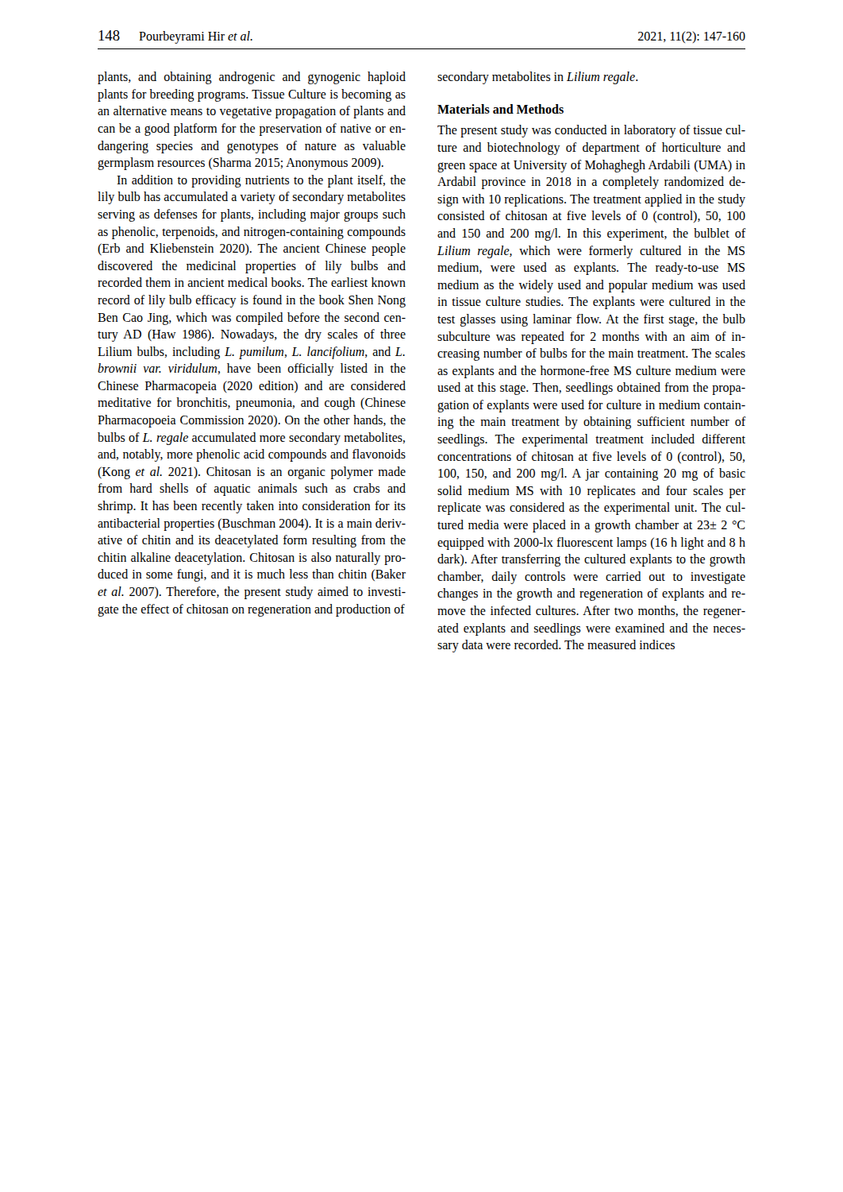148 Pourbeyrami Hir et al. 2021, 11(2): 147-160
plants, and obtaining androgenic and gynogenic haploid plants for breeding programs. Tissue Culture is becoming as an alternative means to vegetative propagation of plants and can be a good platform for the preservation of native or endangering species and genotypes of nature as valuable germplasm resources (Sharma 2015; Anonymous 2009).
In addition to providing nutrients to the plant itself, the lily bulb has accumulated a variety of secondary metabolites serving as defenses for plants, including major groups such as phenolic, terpenoids, and nitrogen-containing compounds (Erb and Kliebenstein 2020). The ancient Chinese people discovered the medicinal properties of lily bulbs and recorded them in ancient medical books. The earliest known record of lily bulb efficacy is found in the book Shen Nong Ben Cao Jing, which was compiled before the second century AD (Haw 1986). Nowadays, the dry scales of three Lilium bulbs, including L. pumilum, L. lancifolium, and L. brownii var. viridulum, have been officially listed in the Chinese Pharmacopeia (2020 edition) and are considered meditative for bronchitis, pneumonia, and cough (Chinese Pharmacopoeia Commission 2020). On the other hands, the bulbs of L. regale accumulated more secondary metabolites, and, notably, more phenolic acid compounds and flavonoids (Kong et al. 2021). Chitosan is an organic polymer made from hard shells of aquatic animals such as crabs and shrimp. It has been recently taken into consideration for its antibacterial properties (Buschman 2004). It is a main derivative of chitin and its deacetylated form resulting from the chitin alkaline deacetylation. Chitosan is also naturally produced in some fungi, and it is much less than chitin (Baker et al. 2007). Therefore, the present study aimed to investigate the effect of chitosan on regeneration and production of
secondary metabolites in Lilium regale.
Materials and Methods
The present study was conducted in laboratory of tissue culture and biotechnology of department of horticulture and green space at University of Mohaghegh Ardabili (UMA) in Ardabil province in 2018 in a completely randomized design with 10 replications. The treatment applied in the study consisted of chitosan at five levels of 0 (control), 50, 100 and 150 and 200 mg/l. In this experiment, the bulblet of Lilium regale, which were formerly cultured in the MS medium, were used as explants. The ready-to-use MS medium as the widely used and popular medium was used in tissue culture studies. The explants were cultured in the test glasses using laminar flow. At the first stage, the bulb subculture was repeated for 2 months with an aim of increasing number of bulbs for the main treatment. The scales as explants and the hormone-free MS culture medium were used at this stage. Then, seedlings obtained from the propagation of explants were used for culture in medium containing the main treatment by obtaining sufficient number of seedlings. The experimental treatment included different concentrations of chitosan at five levels of 0 (control), 50, 100, 150, and 200 mg/l. A jar containing 20 mg of basic solid medium MS with 10 replicates and four scales per replicate was considered as the experimental unit. The cultured media were placed in a growth chamber at 23± 2 °C equipped with 2000-lx fluorescent lamps (16 h light and 8 h dark). After transferring the cultured explants to the growth chamber, daily controls were carried out to investigate changes in the growth and regeneration of explants and remove the infected cultures. After two months, the regenerated explants and seedlings were examined and the necessary data were recorded. The measured indices